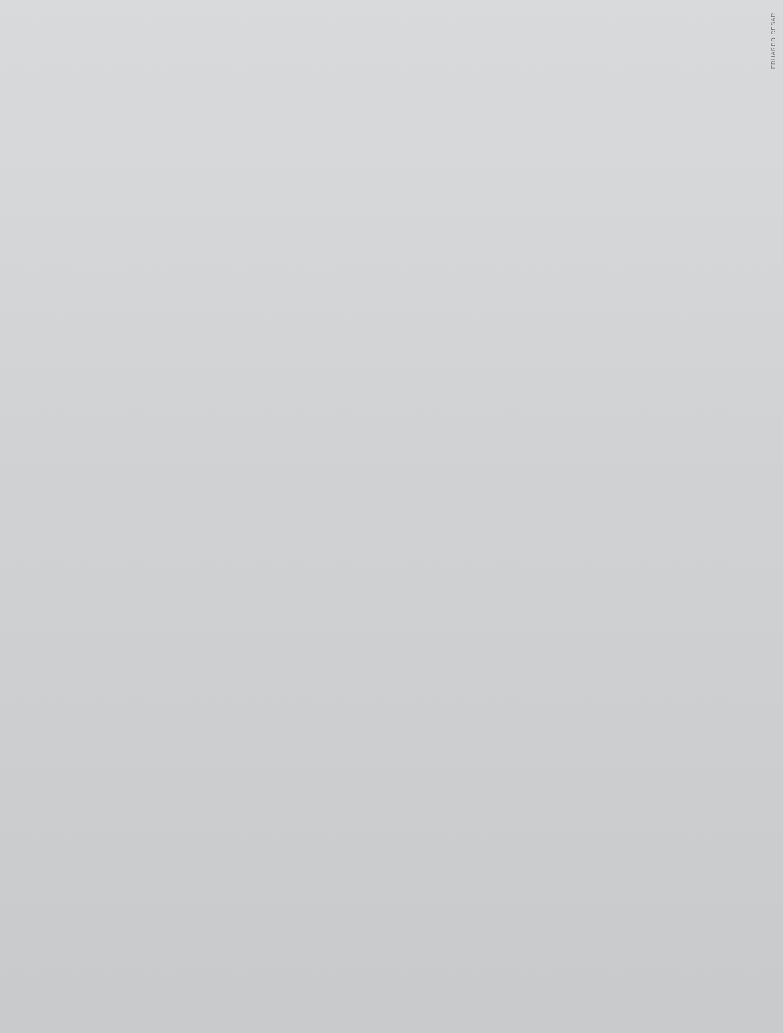Eduardo Cesar